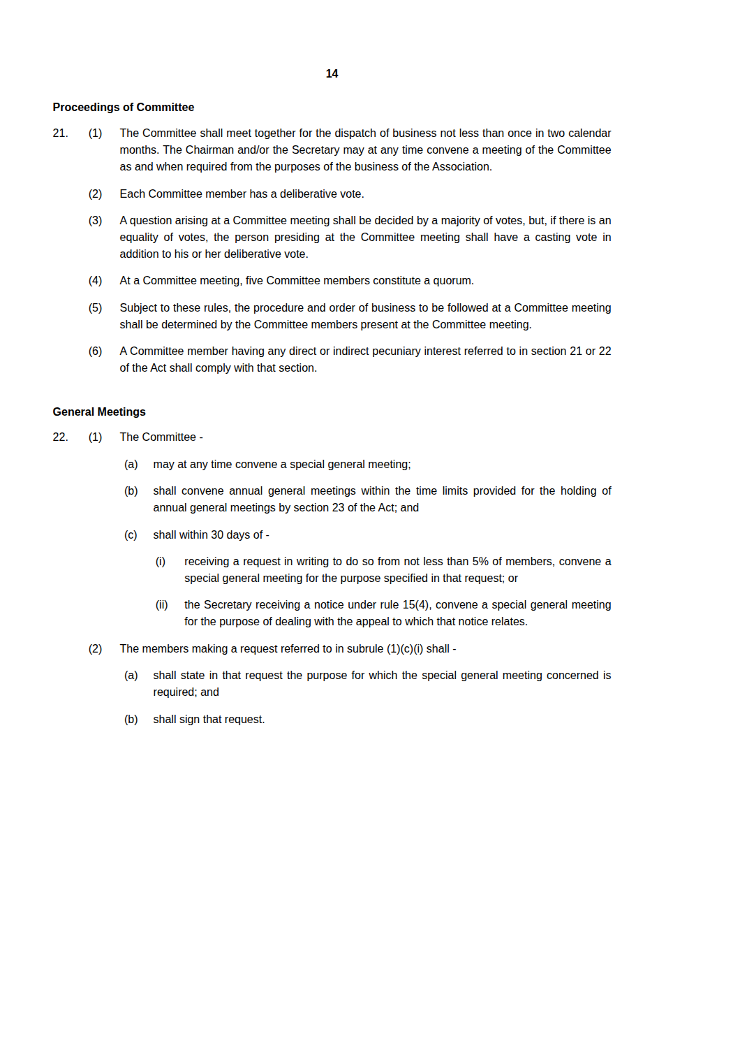14
Proceedings of Committee
21.
(1)
The Committee shall meet together for the dispatch of business not less than once in two calendar months. The Chairman and/or the Secretary may at any time convene a meeting of the Committee as and when required from the purposes of the business of the Association.
(2)
Each Committee member has a deliberative vote.
(3)
A question arising at a Committee meeting shall be decided by a majority of votes, but, if there is an equality of votes, the person presiding at the Committee meeting shall have a casting vote in addition to his or her deliberative vote.
(4)
At a Committee meeting, five Committee members constitute a quorum.
(5)
Subject to these rules, the procedure and order of business to be followed at a Committee meeting shall be determined by the Committee members present at the Committee meeting.
(6)
A Committee member having any direct or indirect pecuniary interest referred to in section 21 or 22 of the Act shall comply with that section.
General Meetings
22.
(1)
The Committee -
(a)
may at any time convene a special general meeting;
(b)
shall convene annual general meetings within the time limits provided for the holding of annual general meetings by section 23 of the Act; and
(c)
shall within 30 days of -
(i)
receiving a request in writing to do so from not less than 5% of members, convene a special general meeting for the purpose specified in that request; or
(ii)
the Secretary receiving a notice under rule 15(4), convene a special general meeting for the purpose of dealing with the appeal to which that notice relates.
(2)
The members making a request referred to in subrule (1)(c)(i) shall -
(a)
shall state in that request the purpose for which the special general meeting concerned is required; and
(b)
shall sign that request.